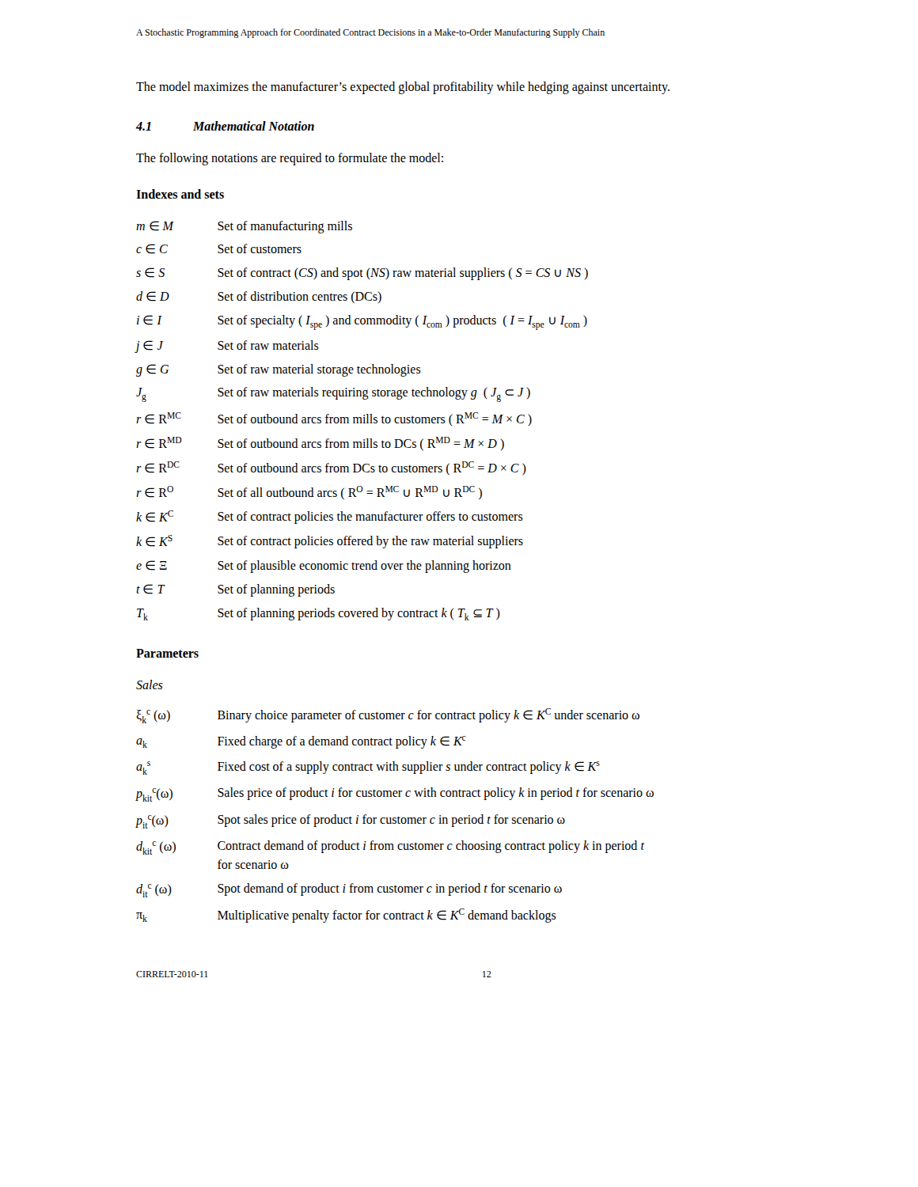A Stochastic Programming Approach for Coordinated Contract Decisions in a Make-to-Order Manufacturing Supply Chain
The model maximizes the manufacturer’s expected global profitability while hedging against uncertainty.
4.1 Mathematical Notation
The following notations are required to formulate the model:
Indexes and sets
| m ∈ M | Set of manufacturing mills |
| c ∈ C | Set of customers |
| s ∈ S | Set of contract ( CS ) and spot ( NS ) raw material suppliers ( S = CS ∪ NS ) |
| d ∈ D | Set of distribution centres (DCs) |
| i ∈ I | Set of specialty ( I spe ) and commodity ( I com ) products ( I = I spe ∪ I com ) |
| j ∈ J | Set of raw materials |
| g ∈ G | Set of raw material storage technologies |
| J g | Set of raw materials requiring storage technology g ( J g ⊂ J ) |
| r ∈ R MC | Set of outbound arcs from mills to customers ( R MC = M × C ) |
| r ∈ R MD | Set of outbound arcs from mills to DCs ( R MD = M × D ) |
| r ∈ R DC | Set of outbound arcs from DCs to customers ( R DC = D × C ) |
| r ∈ R O | Set of all outbound arcs ( R O = R MC ∪ R MD ∪ R DC ) |
| k ∈ K C | Set of contract policies the manufacturer offers to customers |
| k ∈ K S | Set of contract policies offered by the raw material suppliers |
| e ∈ Ξ | Set of plausible economic trend over the planning horizon |
| t ∈ T | Set of planning periods |
| T k | Set of planning periods covered by contract k ( T k ⊆ T ) |
Parameters
Sales
| ξ k c (ω) | Binary choice parameter of customer c for contract policy k ∈ K C under scenario ω |
| a k | Fixed charge of a demand contract policy k ∈ K c |
| a k s | Fixed cost of a supply contract with supplier s under contract policy k ∈ K s |
| p kit c (ω) | Sales price of product i for customer c with contract policy k in period t for scenario ω |
| p it c (ω) | Spot sales price of product i for customer c in period t for scenario ω |
| d kit c (ω) | Contract demand of product i from customer c choosing contract policy k in period t for scenario ω |
| d it c (ω) | Spot demand of product i from customer c in period t for scenario ω |
| π k | Multiplicative penalty factor for contract k ∈ K C demand backlogs |
CIRRELT-2010-11 12